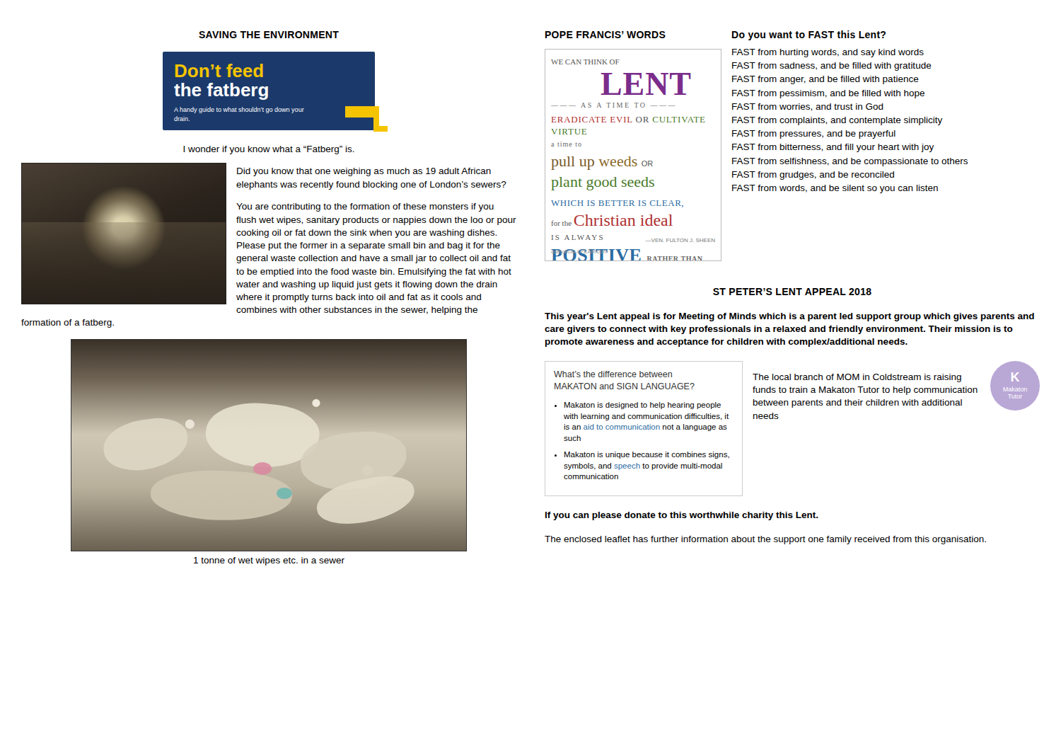SAVING THE ENVIRONMENT
Don’t feed
the fatberg
A handy guide to what shouldn’t go down your drain.
I wonder if you know what a “Fatberg” is.
Did you know that one weighing as much as 19 adult African elephants was recently found blocking one of London’s sewers?
You are contributing to the formation of these monsters if you flush wet wipes, sanitary products or nappies down the loo or pour cooking oil or fat down the sink when you are washing dishes. Please put the former in a separate small bin and bag it for the general waste collection and have a small jar to collect oil and fat to be emptied into the food waste bin. Emulsifying the fat with hot water and washing up liquid just gets it flowing down the drain where it promptly turns back into oil and fat as it cools and combines with other substances in the sewer, helping the formation of a fatberg.
1 tonne of wet wipes etc. in a sewer
POPE FRANCIS’ WORDS
WE CAN THINK OF
LENT
——— AS A TIME TO ———
ERADICATE EVIL OR CULTIVATE VIRTUE
a time to
pull up weeds OR
plant good seeds
WHICH IS BETTER IS CLEAR,
for the Christian ideal
IS ALWAYS
POSITIVE RATHER THAN NEGATIVE.
—VEN. FULTON J. SHEEN
catholicALLYEAR.com
Do you want to FAST this Lent?
FAST from hurting words, and say kind words
FAST from sadness, and be filled with gratitude
FAST from anger, and be filled with patience
FAST from pessimism, and be filled with hope
FAST from worries, and trust in God
FAST from complaints, and contemplate simplicity
FAST from pressures, and be prayerful
FAST from bitterness, and fill your heart with joy
FAST from selfishness, and be compassionate to others
FAST from grudges, and be reconciled
FAST from words, and be silent so you can listen
ST PETER’S LENT APPEAL 2018
This year's Lent appeal is for Meeting of Minds which is a parent led support group which gives parents and care givers to connect with key professionals in a relaxed and friendly environment. Their mission is to promote awareness and acceptance for children with complex/additional needs.
What’s the difference between
MAKATON and SIGN LANGUAGE?
Makaton is designed to help hearing people with learning and communication difficulties, it is an aid to communication not a language as such
Makaton is unique because it combines signs, symbols, and speech to provide multi-modal communication
K Makaton
Tutor
The local branch of MOM in Coldstream is raising funds to train a Makaton Tutor to help communication between parents and their children with additional needs
If you can please donate to this worthwhile charity this Lent.
The enclosed leaflet has further information about the support one family received from this organisation.